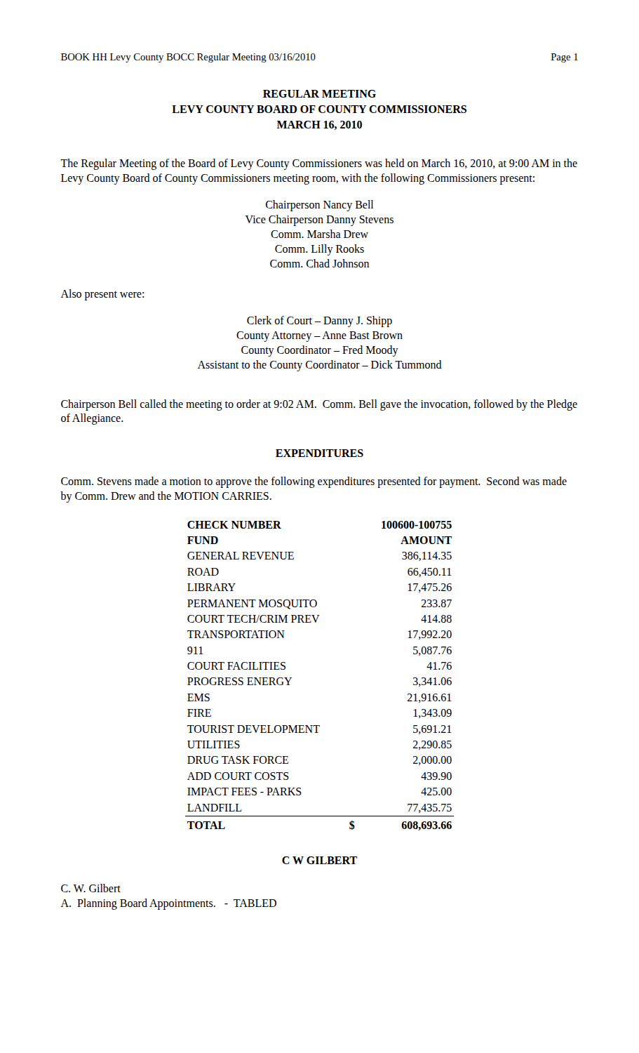BOOK HH Levy County BOCC Regular Meeting 03/16/2010 Page 1
REGULAR MEETING LEVY COUNTY BOARD OF COUNTY COMMISSIONERS MARCH 16, 2010
The Regular Meeting of the Board of Levy County Commissioners was held on March 16, 2010, at 9:00 AM in the Levy County Board of County Commissioners meeting room, with the following Commissioners present:
Chairperson Nancy Bell
Vice Chairperson Danny Stevens
Comm. Marsha Drew
Comm. Lilly Rooks
Comm. Chad Johnson
Also present were:
Clerk of Court – Danny J. Shipp
County Attorney – Anne Bast Brown
County Coordinator – Fred Moody
Assistant to the County Coordinator – Dick Tummond
Chairperson Bell called the meeting to order at 9:02 AM. Comm. Bell gave the invocation, followed by the Pledge of Allegiance.
EXPENDITURES
Comm. Stevens made a motion to approve the following expenditures presented for payment. Second was made by Comm. Drew and the MOTION CARRIES.
| CHECK NUMBER | | 100600-100755 |
| FUND | | AMOUNT |
| GENERAL REVENUE | | 386,114.35 |
| ROAD | | 66,450.11 |
| LIBRARY | | 17,475.26 |
| PERMANENT MOSQUITO | | 233.87 |
| COURT TECH/CRIM PREV | | 414.88 |
| TRANSPORTATION | | 17,992.20 |
| 911 | | 5,087.76 |
| COURT FACILITIES | | 41.76 |
| PROGRESS ENERGY | | 3,341.06 |
| EMS | | 21,916.61 |
| FIRE | | 1,343.09 |
| TOURIST DEVELOPMENT | | 5,691.21 |
| UTILITIES | | 2,290.85 |
| DRUG TASK FORCE | | 2,000.00 |
| ADD COURT COSTS | | 439.90 |
| IMPACT FEES - PARKS | | 425.00 |
| LANDFILL | | 77,435.75 |
| TOTAL | $ | 608,693.66 |
C W GILBERT
C. W. Gilbert
A. Planning Board Appointments. - TABLED